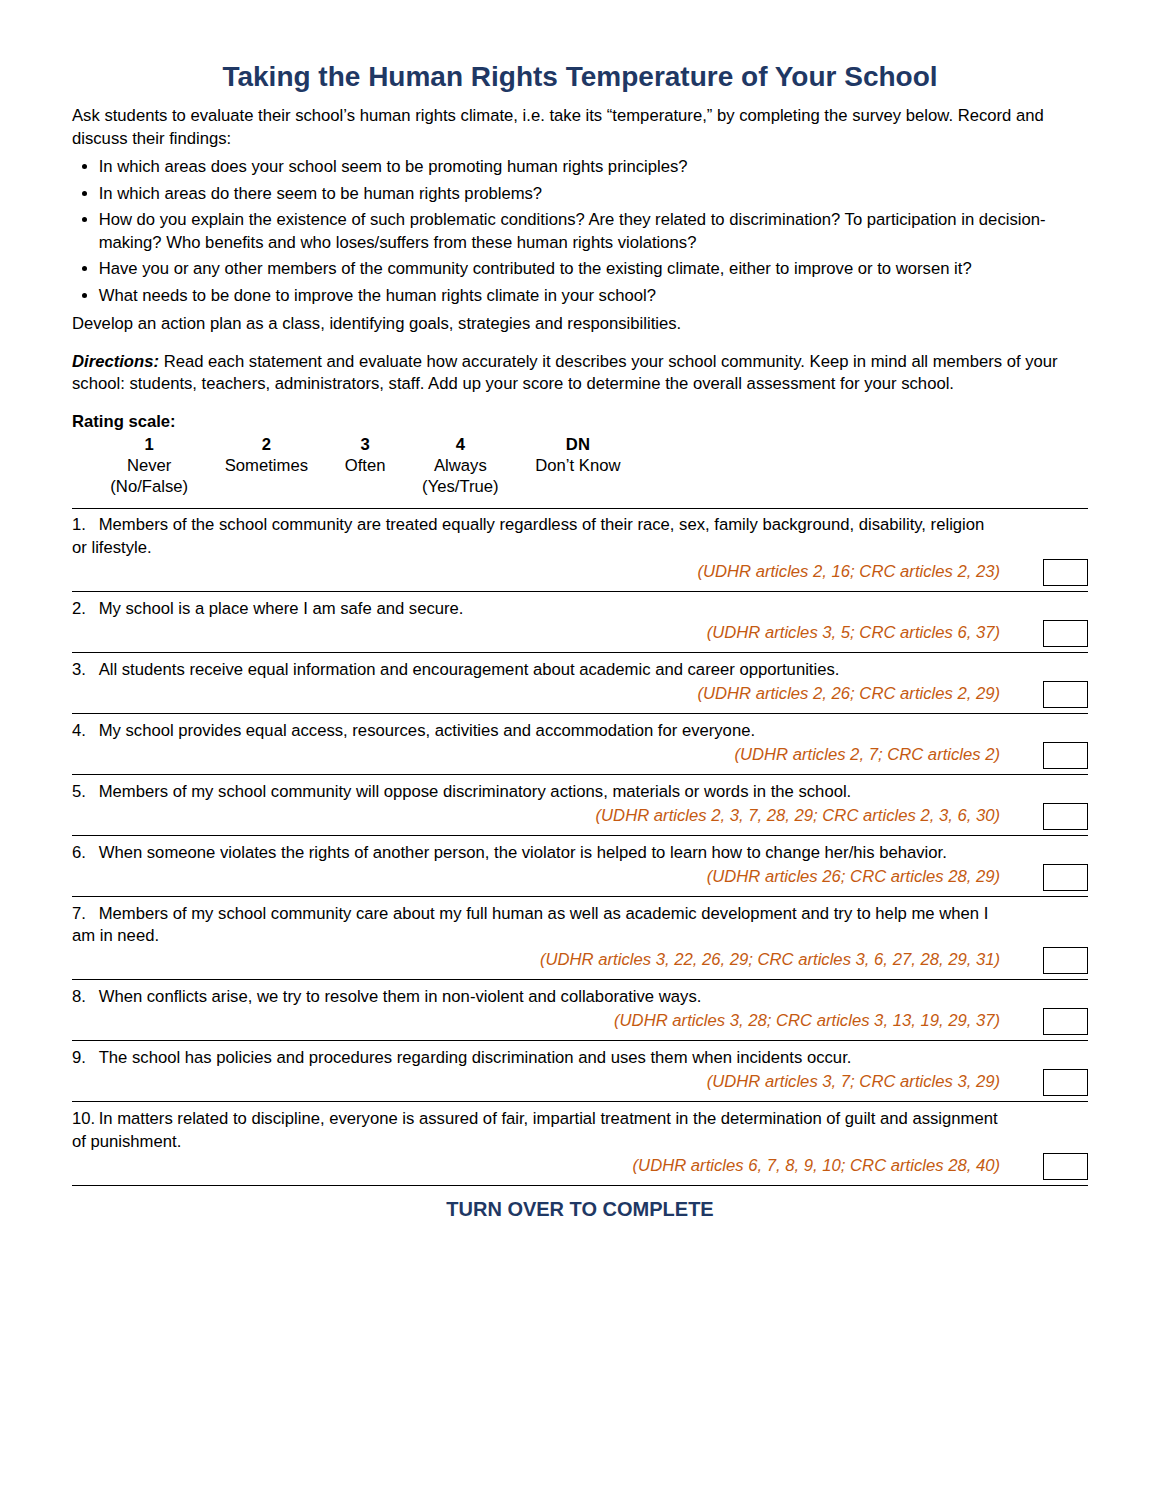Taking the Human Rights Temperature of Your School
Ask students to evaluate their school’s human rights climate, i.e. take its “temperature,” by completing the survey below. Record and discuss their findings:
In which areas does your school seem to be promoting human rights principles?
In which areas do there seem to be human rights problems?
How do you explain the existence of such problematic conditions? Are they related to discrimination? To participation in decision-making? Who benefits and who loses/suffers from these human rights violations?
Have you or any other members of the community contributed to the existing climate, either to improve or to worsen it?
What needs to be done to improve the human rights climate in your school?
Develop an action plan as a class, identifying goals, strategies and responsibilities.
Directions: Read each statement and evaluate how accurately it describes your school community. Keep in mind all members of your school: students, teachers, administrators, staff. Add up your score to determine the overall assessment for your school.
Rating scale:
| 1 | 2 | 3 | 4 | DN |
| Never | Sometimes | Often | Always | Don’t Know |
| (No/False) | | | (Yes/True) | |
| 1. Members of the school community are treated equally regardless of their race, sex, family background, disability, religion or lifestyle. (UDHR articles 2, 16; CRC articles 2, 23) | |
| 2. My school is a place where I am safe and secure. (UDHR articles 3, 5; CRC articles 6, 37) | |
| 3. All students receive equal information and encouragement about academic and career opportunities. (UDHR articles 2, 26; CRC articles 2, 29) | |
| 4. My school provides equal access, resources, activities and accommodation for everyone. (UDHR articles 2, 7; CRC articles 2) | |
| 5. Members of my school community will oppose discriminatory actions, materials or words in the school. (UDHR articles 2, 3, 7, 28, 29; CRC articles 2, 3, 6, 30) | |
| 6. When someone violates the rights of another person, the violator is helped to learn how to change her/his behavior. (UDHR articles 26; CRC articles 28, 29) | |
| 7. Members of my school community care about my full human as well as academic development and try to help me when I am in need. (UDHR articles 3, 22, 26, 29; CRC articles 3, 6, 27, 28, 29, 31) | |
| 8. When conflicts arise, we try to resolve them in non-violent and collaborative ways. (UDHR articles 3, 28; CRC articles 3, 13, 19, 29, 37) | |
| 9. The school has policies and procedures regarding discrimination and uses them when incidents occur. (UDHR articles 3, 7; CRC articles 3, 29) | |
| 10. In matters related to discipline, everyone is assured of fair, impartial treatment in the determination of guilt and assignment of punishment. (UDHR articles 6, 7, 8, 9, 10; CRC articles 28, 40) | |
TURN OVER TO COMPLETE